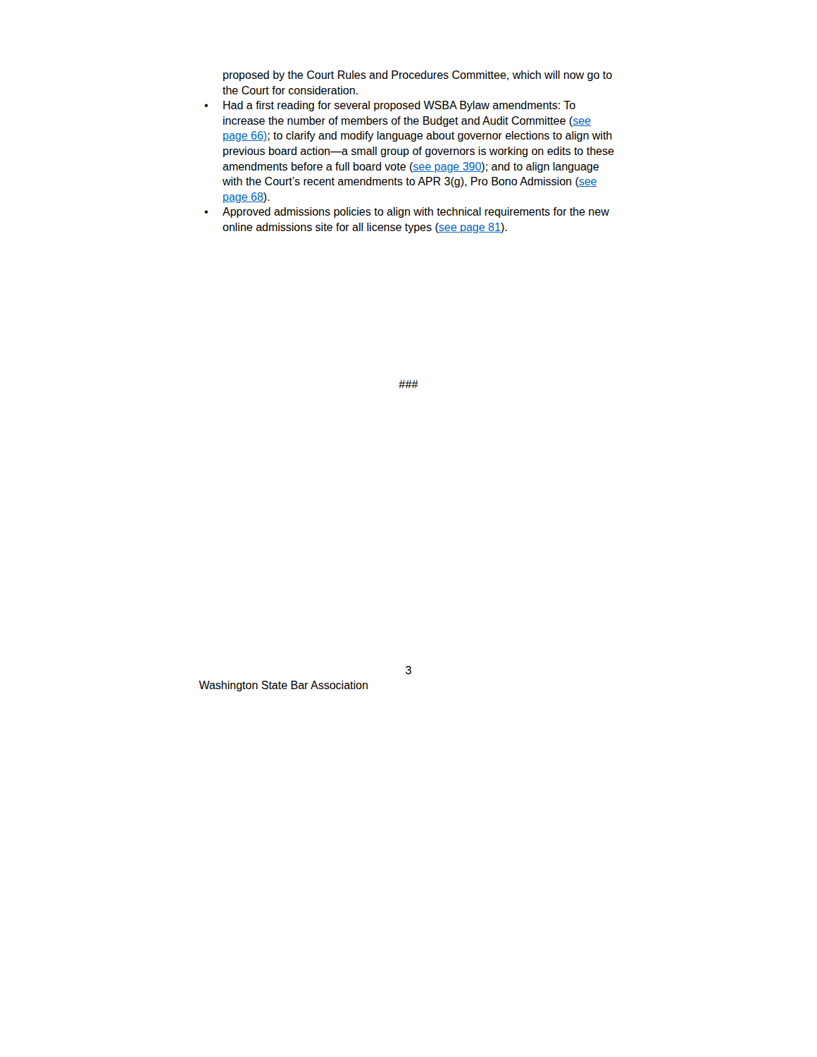proposed by the Court Rules and Procedures Committee, which will now go to the Court for consideration.
Had a first reading for several proposed WSBA Bylaw amendments: To increase the number of members of the Budget and Audit Committee (see page 66); to clarify and modify language about governor elections to align with previous board action—a small group of governors is working on edits to these amendments before a full board vote (see page 390); and to align language with the Court’s recent amendments to APR 3(g), Pro Bono Admission (see page 68).
Approved admissions policies to align with technical requirements for the new online admissions site for all license types (see page 81).
###
3
Washington State Bar Association